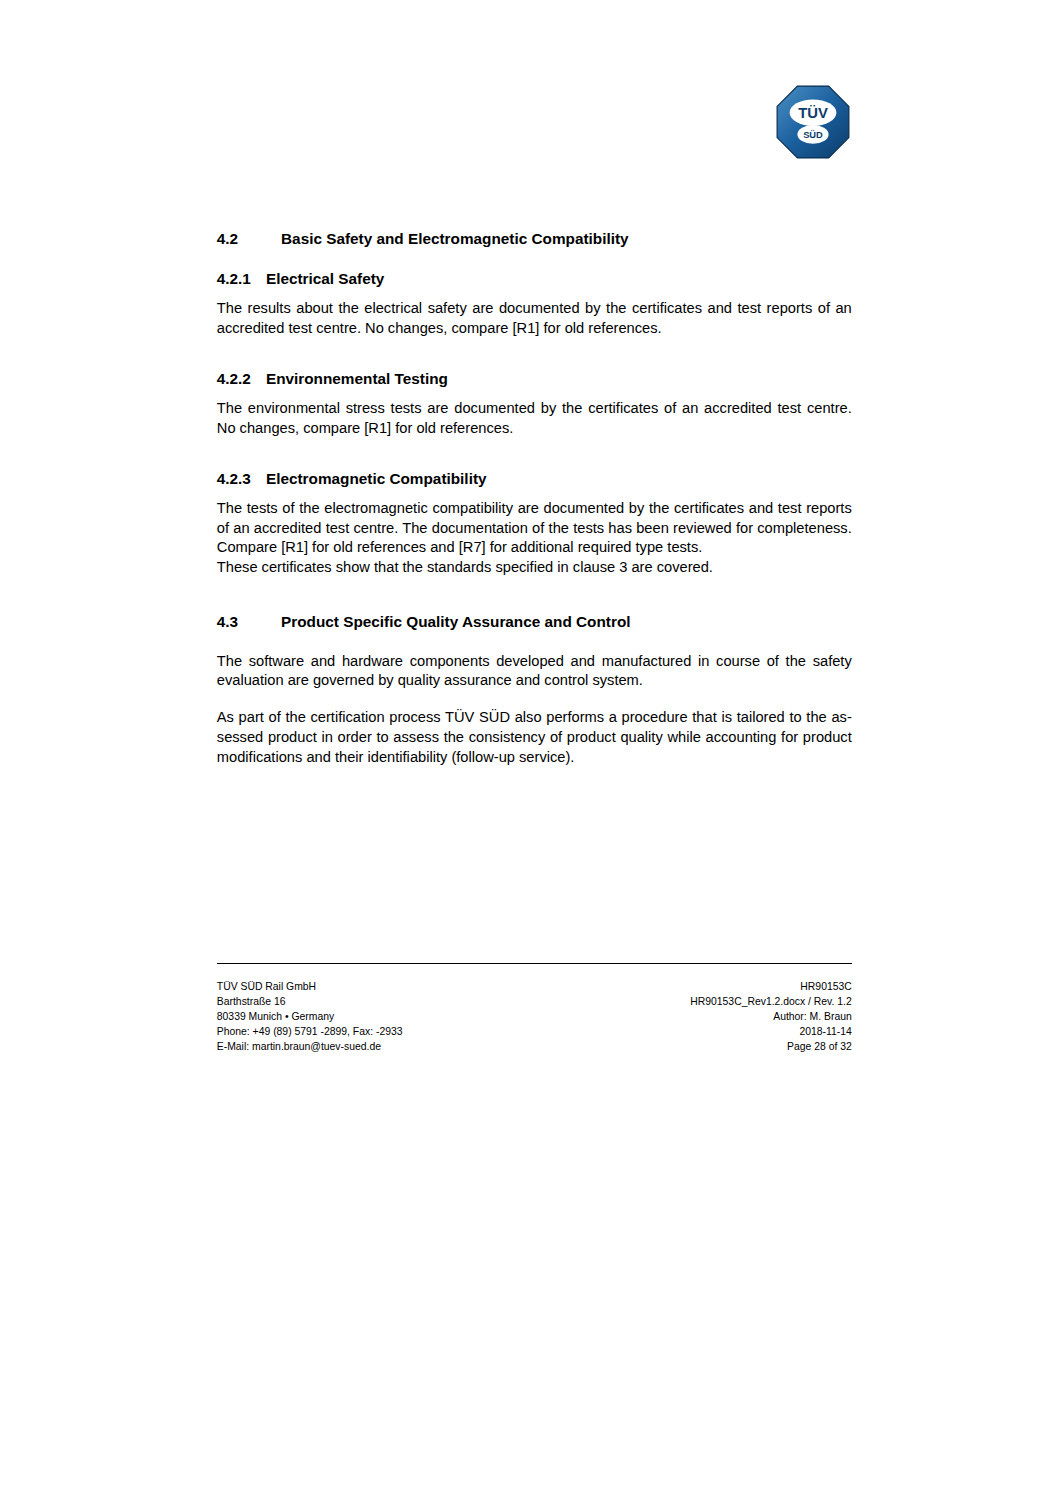TÜV SÜD
4.2 Basic Safety and Electromagnetic Compatibility
4.2.1 Electrical Safety
The results about the electrical safety are documented by the certificates and test reports of an accredited test centre. No changes, compare [R1] for old references.
4.2.2 Environnemental Testing
The environmental stress tests are documented by the certificates of an accredited test centre. No changes, compare [R1] for old references.
4.2.3 Electromagnetic Compatibility
The tests of the electromagnetic compatibility are documented by the certificates and test reports of an accredited test centre. The documentation of the tests has been reviewed for completeness. Compare [R1] for old references and [R7] for additional required type tests.
These certificates show that the standards specified in clause 3 are covered.
4.3 Product Specific Quality Assurance and Control
The software and hardware components developed and manufactured in course of the safety evaluation are governed by quality assurance and control system.
As part of the certification process TÜV SÜD also performs a procedure that is tailored to the assessed product in order to assess the consistency of product quality while accounting for product modifications and their identifiability (follow-up service).
TÜV SÜD Rail GmbH
Barthstraße 16
80339 Munich • Germany
Phone: +49 (89) 5791 -2899, Fax: -2933
E-Mail: martin.braun@tuev-sued.de
HR90153C
HR90153C_Rev1.2.docx / Rev. 1.2
Author: M. Braun
2018-11-14
Page 28 of 32